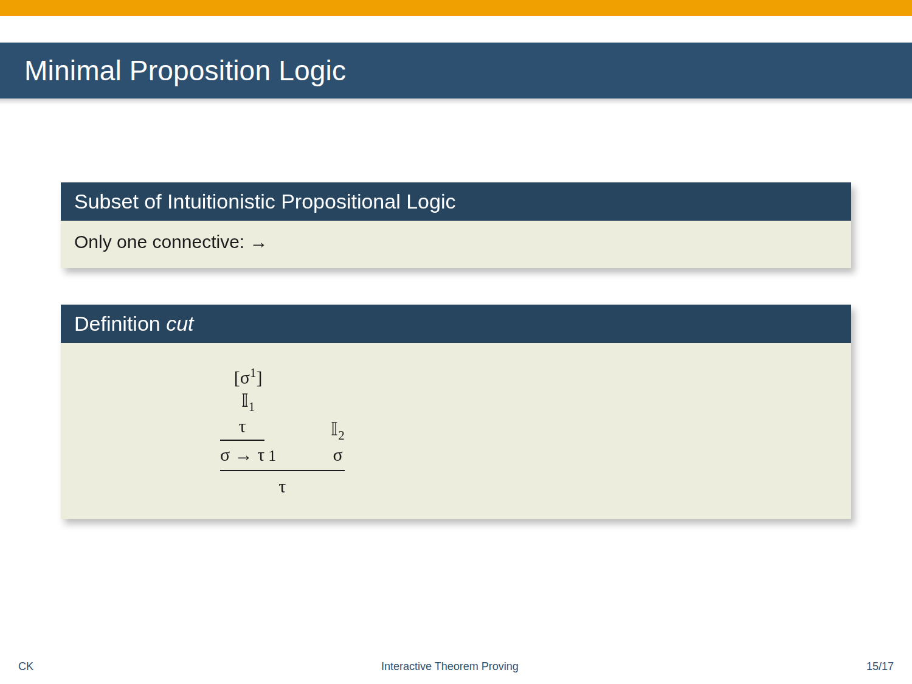Minimal Proposition Logic
Subset of Intuitionistic Propositional Logic
Only one connective: →
Definition cut
[σ1]
𝕀1
τ
σ → τ
1
𝕀2
σ
τ
CK
Interactive Theorem Proving
15/17